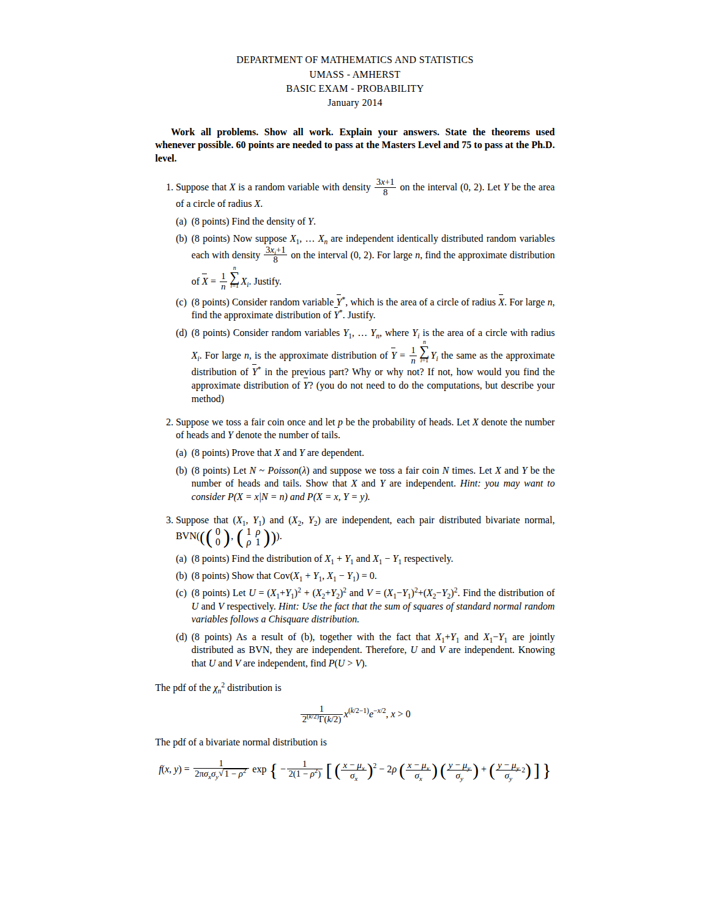DEPARTMENT OF MATHEMATICS AND STATISTICS
UMASS - AMHERST
BASIC EXAM - PROBABILITY
January 2014
Work all problems. Show all work. Explain your answers. State the theorems used whenever possible. 60 points are needed to pass at the Masters Level and 75 to pass at the Ph.D. level.
Suppose that X is a random variable with density 3x+18 on the interval (0, 2). Let Y be the area of a circle of radius X.
(8 points) Find the density of Y.
(8 points) Now suppose X1, … Xn are independent identically distributed random variables each with density 3xi+18 on the interval (0, 2). For large n, find the approximate distribution of X = 1 n n∑i=1 Xi. Justify.
(8 points) Consider random variable Y*, which is the area of a circle of radius X. For large n, find the approximate distribution of Y*. Justify.
(8 points) Consider random variables Y1, … Yn, where Yi is the area of a circle with radius Xi. For large n, is the approximate distribution of Y = 1 n n∑i=1 Yi the same as the approximate distribution of Y* in the previous part? Why or why not? If not, how would you find the approximate distribution of Y? (you do not need to do the computations, but describe your method)
Suppose we toss a fair coin once and let p be the probability of heads. Let X denote the number of heads and Y denote the number of tails.
(8 points) Prove that X and Y are dependent.
(8 points) Let N ~ Poisson(λ) and suppose we toss a fair coin N times. Let X and Y be the number of heads and tails. Show that X and Y are independent. Hint: you may want to consider P(X = x|N = n) and P(X = x, Y = y).
Suppose that (X1, Y1) and (X2, Y2) are independent, each pair distributed bivariate normal, BVN(((
| 0 |
| 0 |
), (
| 1 | ρ |
| ρ | 1 |
))).
(8 points) Find the distribution of X1 + Y1 and X1 − Y1 respectively.
(8 points) Show that Cov(X1 + Y1, X1 − Y1) = 0.
(8 points) Let U = (X1+Y1)2 + (X2+Y2)2 and V = (X1−Y1)2+(X2−Y2)2. Find the distribution of U and V respectively. Hint: Use the fact that the sum of squares of standard normal random variables follows a Chisquare distribution.
(8 points) As a result of (b), together with the fact that X1+Y1 and X1−Y1 are jointly distributed as BVN, they are independent. Therefore, U and V are independent. Knowing that U and V are independent, find P(U > V).
The pdf of the χn2 distribution is
12(k/2)Γ(k/2) x(k/2−1)e−x/2, x > 0
The pdf of a bivariate normal distribution is
f(x, y) = 12πσxσy 1 − ρ2 exp { −12(1 − ρ2) [ (x − μx σx) 2 − 2ρ (x − μx σx) (y − μy σy) + (y − μy σy 2) ] }